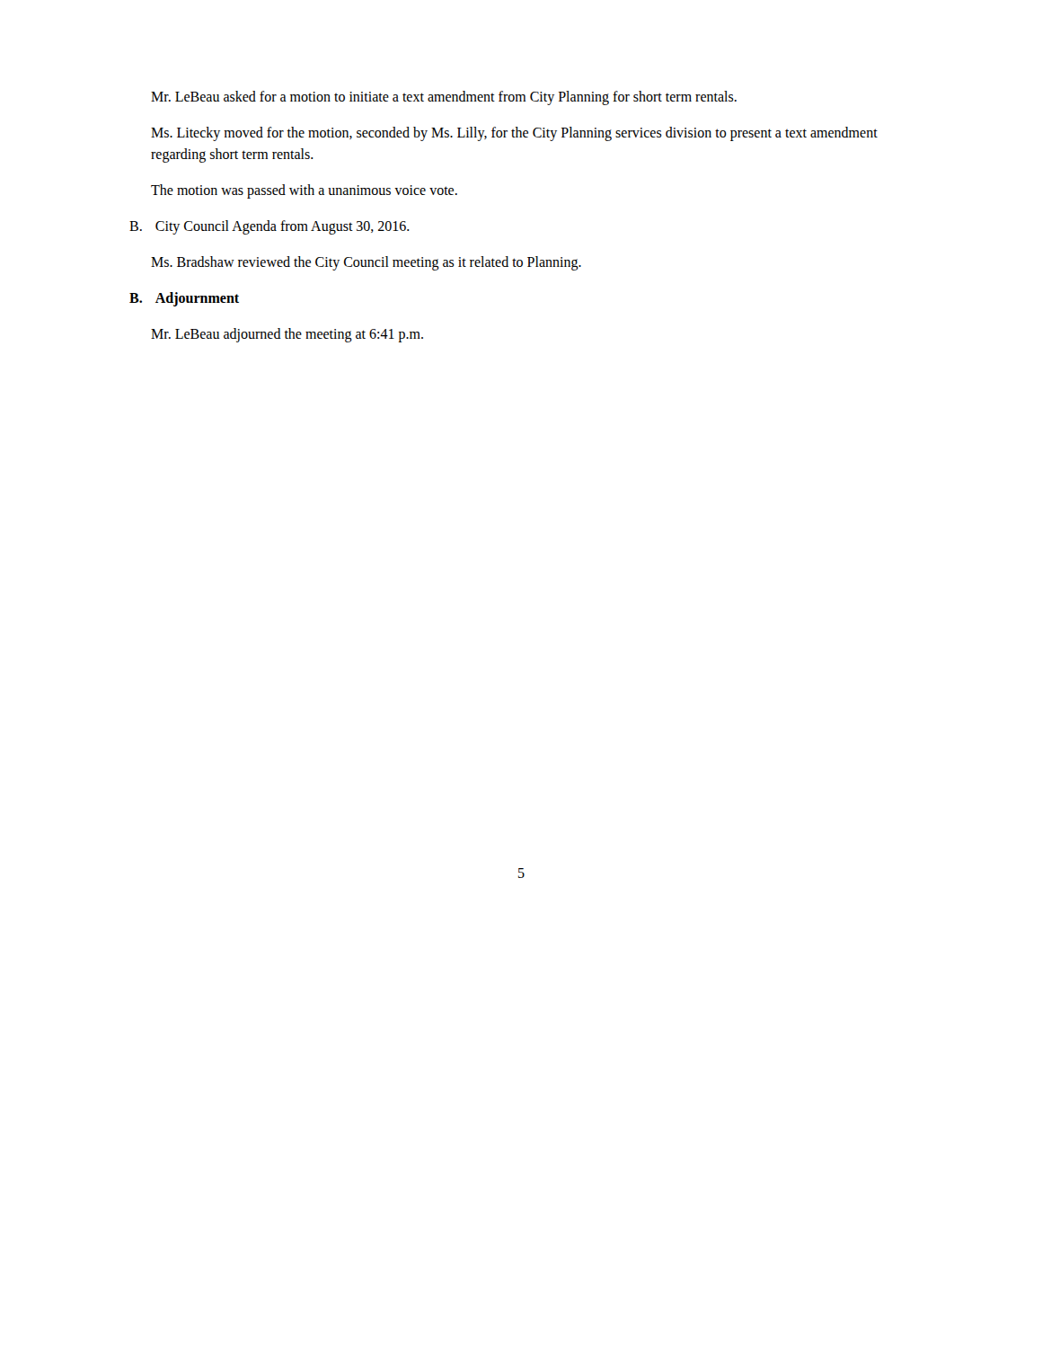Mr. LeBeau asked for a motion to initiate a text amendment from City Planning for short term rentals.
Ms. Litecky moved for the motion, seconded by Ms. Lilly, for the City Planning services division to present a text amendment regarding short term rentals.
The motion was passed with a unanimous voice vote.
B. City Council Agenda from August 30, 2016.
Ms. Bradshaw reviewed the City Council meeting as it related to Planning.
B. Adjournment
Mr. LeBeau adjourned the meeting at 6:41 p.m.
5